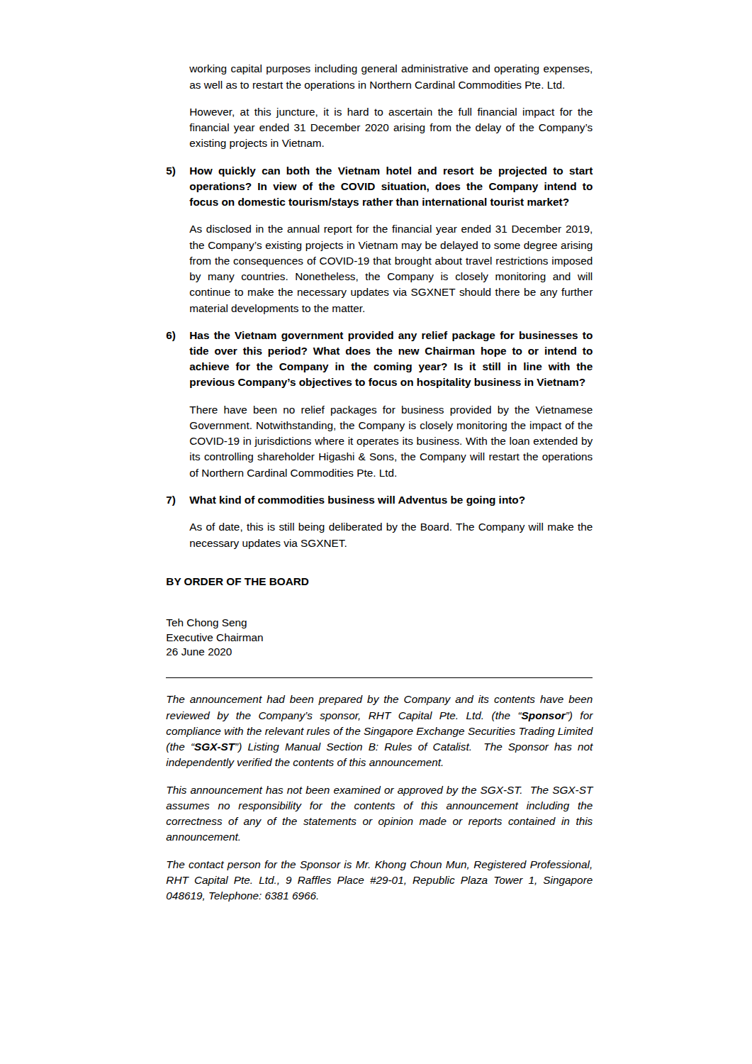working capital purposes including general administrative and operating expenses, as well as to restart the operations in Northern Cardinal Commodities Pte. Ltd.
However, at this juncture, it is hard to ascertain the full financial impact for the financial year ended 31 December 2020 arising from the delay of the Company’s existing projects in Vietnam.
5) How quickly can both the Vietnam hotel and resort be projected to start operations? In view of the COVID situation, does the Company intend to focus on domestic tourism/stays rather than international tourist market?
As disclosed in the annual report for the financial year ended 31 December 2019, the Company’s existing projects in Vietnam may be delayed to some degree arising from the consequences of COVID-19 that brought about travel restrictions imposed by many countries. Nonetheless, the Company is closely monitoring and will continue to make the necessary updates via SGXNET should there be any further material developments to the matter.
6) Has the Vietnam government provided any relief package for businesses to tide over this period? What does the new Chairman hope to or intend to achieve for the Company in the coming year? Is it still in line with the previous Company’s objectives to focus on hospitality business in Vietnam?
There have been no relief packages for business provided by the Vietnamese Government. Notwithstanding, the Company is closely monitoring the impact of the COVID-19 in jurisdictions where it operates its business. With the loan extended by its controlling shareholder Higashi & Sons, the Company will restart the operations of Northern Cardinal Commodities Pte. Ltd.
7) What kind of commodities business will Adventus be going into?
As of date, this is still being deliberated by the Board. The Company will make the necessary updates via SGXNET.
BY ORDER OF THE BOARD
Teh Chong Seng
Executive Chairman
26 June 2020
The announcement had been prepared by the Company and its contents have been reviewed by the Company’s sponsor, RHT Capital Pte. Ltd. (the “Sponsor”) for compliance with the relevant rules of the Singapore Exchange Securities Trading Limited (the “SGX-ST”) Listing Manual Section B: Rules of Catalist. The Sponsor has not independently verified the contents of this announcement.
This announcement has not been examined or approved by the SGX-ST. The SGX-ST assumes no responsibility for the contents of this announcement including the correctness of any of the statements or opinion made or reports contained in this announcement.
The contact person for the Sponsor is Mr. Khong Choun Mun, Registered Professional, RHT Capital Pte. Ltd., 9 Raffles Place #29-01, Republic Plaza Tower 1, Singapore 048619, Telephone: 6381 6966.